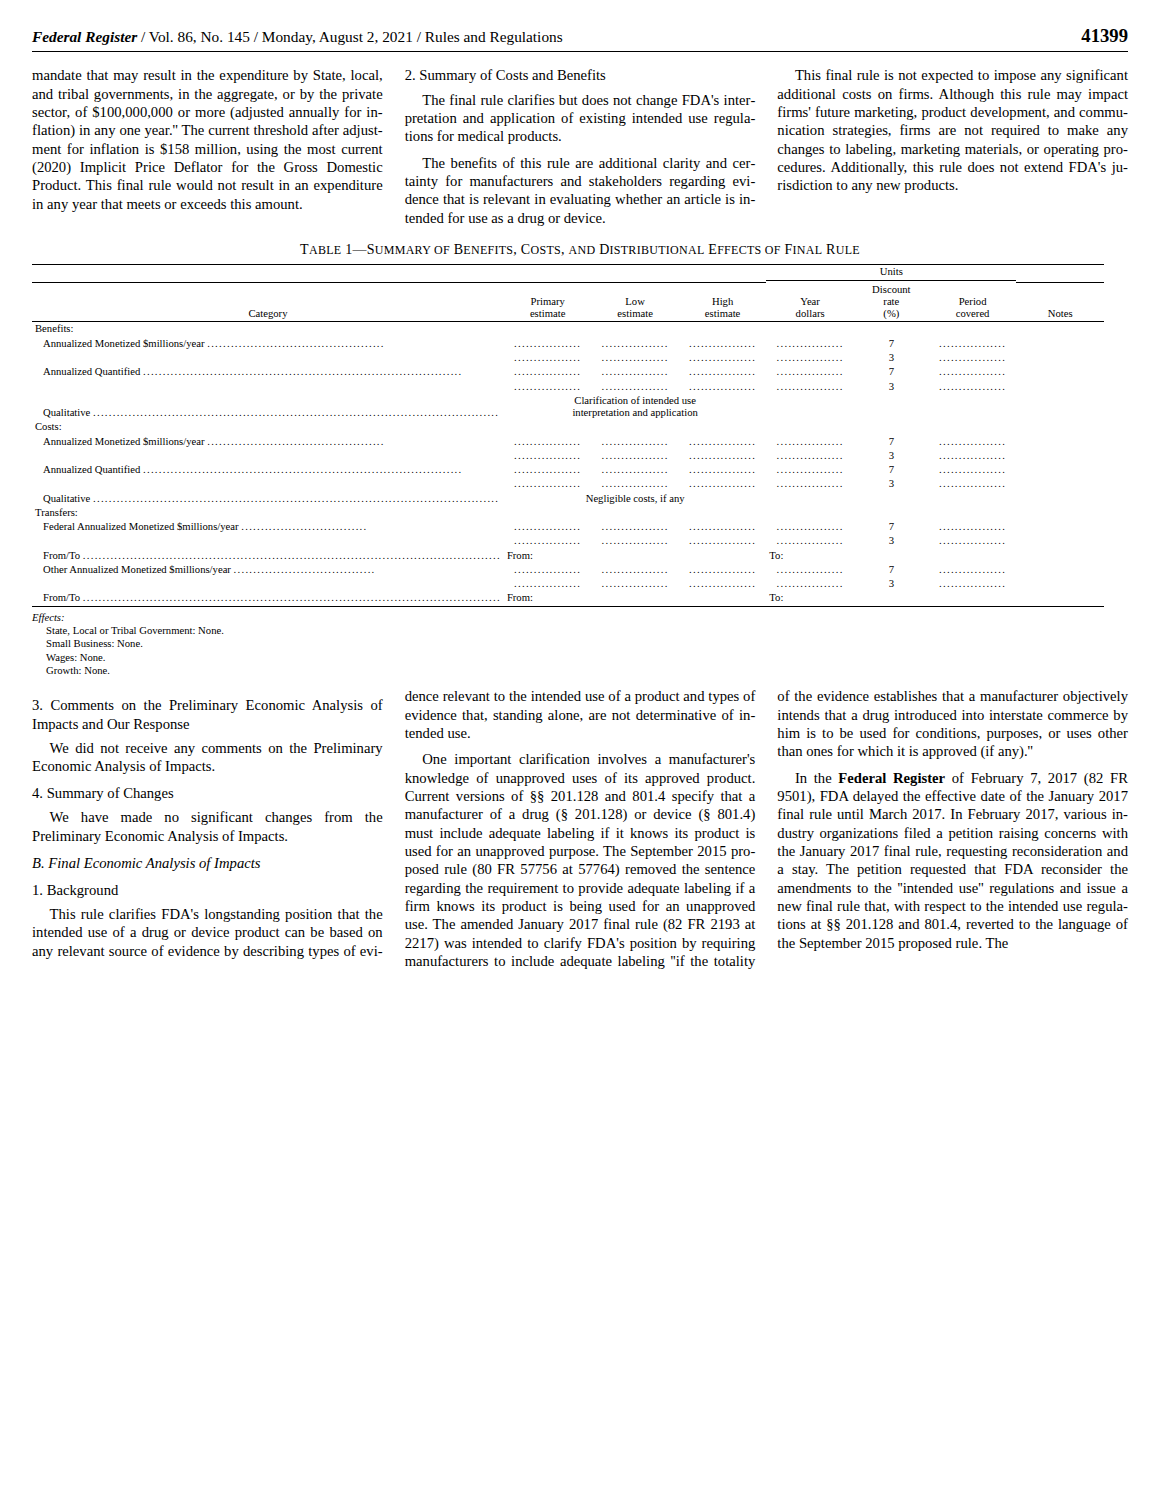Federal Register / Vol. 86, No. 145 / Monday, August 2, 2021 / Rules and Regulations
41399
mandate that may result in the expenditure by State, local, and tribal governments, in the aggregate, or by the private sector, of $100,000,000 or more (adjusted annually for inflation) in any one year.'' The current threshold after adjustment for inflation is $158 million, using the most current (2020) Implicit Price Deflator for the Gross Domestic Product. This final rule would not result in an expenditure in any year that meets or exceeds this amount.
2. Summary of Costs and Benefits
The final rule clarifies but does not change FDA's interpretation and application of existing intended use regulations for medical products.
The benefits of this rule are additional clarity and certainty for manufacturers and stakeholders regarding evidence that is relevant in evaluating whether an article is intended for use as a drug or device.
This final rule is not expected to impose any significant additional costs on firms. Although this rule may impact firms' future marketing, product development, and communication strategies, firms are not required to make any changes to labeling, marketing materials, or operating procedures. Additionally, this rule does not extend FDA's jurisdiction to any new products.
TABLE 1—SUMMARY OF BENEFITS, COSTS, AND DISTRIBUTIONAL EFFECTS OF FINAL RULE
| | | | | Units | |
| --- | --- | --- | --- | --- | --- |
| Category | Primary estimate | Low estimate | High estimate | Year dollars | Discount rate (%) | Period covered | Notes |
| Benefits: | | | | | | | |
| Annualized Monetized $millions/year ............................................. | ................. | ................. | ................. | ................. | 7 | ................. | |
| | ................. | ................. | ................. | ................. | 3 | ................. | |
| Annualized Quantified ................................................................................. | ................. | ................. | ................. | ................. | 7 | ................. | |
| | ................. | ................. | ................. | ................. | 3 | ................. | |
| Qualitative ....................................................................................................... | Clarification of intended use interpretation and application | | | | |
| Costs: | | | | | | | |
| Annualized Monetized $millions/year ............................................. | ................. | ................. | ................. | ................. | 7 | ................. | |
| | ................. | ................. | ................. | ................. | 3 | ................. | |
| Annualized Quantified ................................................................................. | ................. | ................. | ................. | ................. | 7 | ................. | |
| | ................. | ................. | ................. | ................. | 3 | ................. | |
| Qualitative ....................................................................................................... | Negligible costs, if any | | | | |
| Transfers: | | | | | | | |
| Federal Annualized Monetized $millions/year ................................ | ................. | ................. | ................. | ................. | 7 | ................. | |
| | ................. | ................. | ................. | ................. | 3 | ................. | |
| From/To .......................................................................................................... | From: | To: | |
| Other Annualized Monetized $millions/year .................................... | ................. | ................. | ................. | ................. | 7 | ................. | |
| | ................. | ................. | ................. | ................. | 3 | ................. | |
| From/To .......................................................................................................... | From: | To: | |
Effects:
State, Local or Tribal Government: None.
Small Business: None.
Wages: None.
Growth: None.
3. Comments on the Preliminary Economic Analysis of Impacts and Our Response
We did not receive any comments on the Preliminary Economic Analysis of Impacts.
4. Summary of Changes
We have made no significant changes from the Preliminary Economic Analysis of Impacts.
B. Final Economic Analysis of Impacts
1. Background
This rule clarifies FDA's longstanding position that the intended use of a drug or device product can be based on any relevant source of evidence by describing types of evidence relevant to the intended use of a product and types of evidence that, standing alone, are not determinative of intended use.
One important clarification involves a manufacturer's knowledge of unapproved uses of its approved product. Current versions of §§ 201.128 and 801.4 specify that a manufacturer of a drug (§ 201.128) or device (§ 801.4) must include adequate labeling if it knows its product is used for an unapproved purpose. The September 2015 proposed rule (80 FR 57756 at 57764) removed the sentence regarding the requirement to provide adequate labeling if a firm knows its product is being used for an unapproved use. The amended January 2017 final rule (82 FR 2193 at 2217) was intended to clarify FDA's position by requiring manufacturers to include adequate labeling ''if the totality of the evidence establishes that a manufacturer objectively intends that a drug introduced into interstate commerce by him is to be used for conditions, purposes, or uses other than ones for which it is approved (if any).''
In the Federal Register of February 7, 2017 (82 FR 9501), FDA delayed the effective date of the January 2017 final rule until March 2017. In February 2017, various industry organizations filed a petition raising concerns with the January 2017 final rule, requesting reconsideration and a stay. The petition requested that FDA reconsider the amendments to the ''intended use'' regulations and issue a new final rule that, with respect to the intended use regulations at §§ 201.128 and 801.4, reverted to the language of the September 2015 proposed rule. The